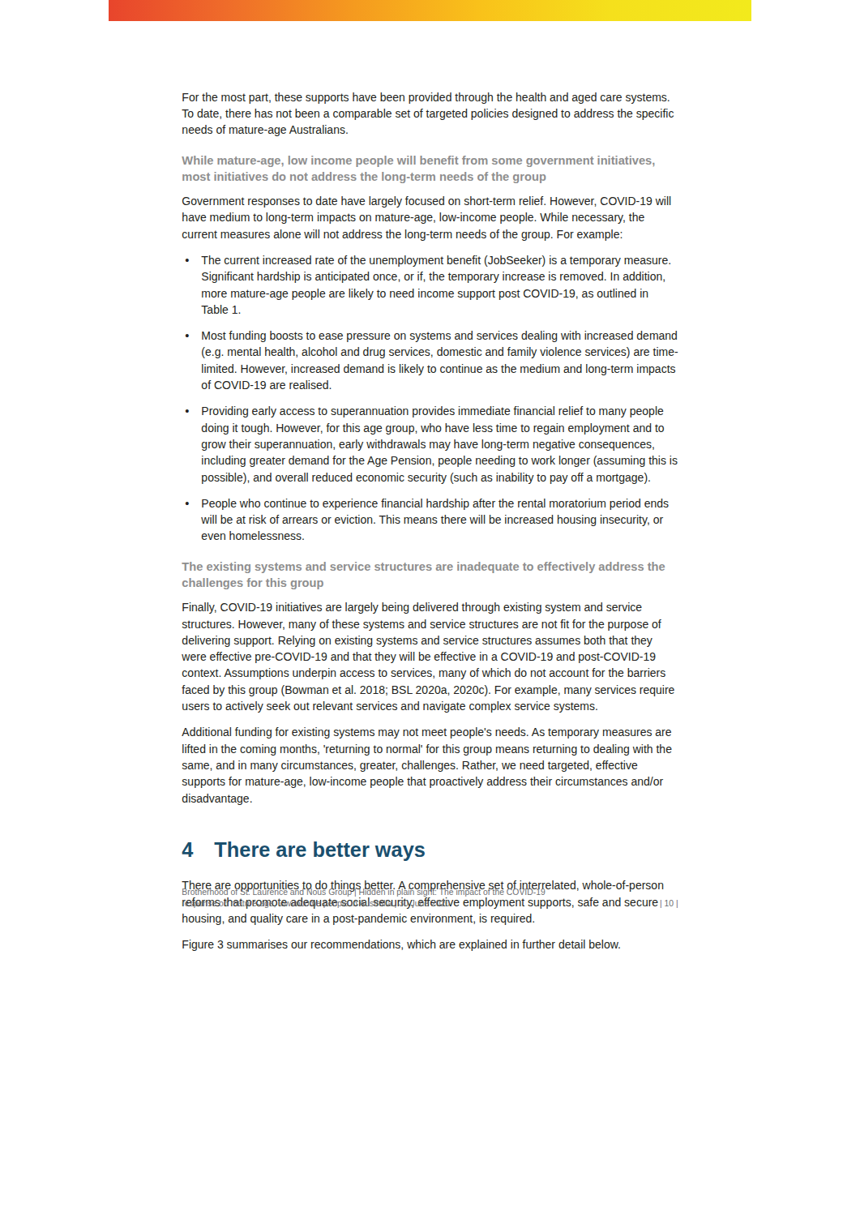For the most part, these supports have been provided through the health and aged care systems. To date, there has not been a comparable set of targeted policies designed to address the specific needs of mature-age Australians.
While mature-age, low income people will benefit from some government initiatives, most initiatives do not address the long-term needs of the group
Government responses to date have largely focused on short-term relief. However, COVID-19 will have medium to long-term impacts on mature-age, low-income people. While necessary, the current measures alone will not address the long-term needs of the group. For example:
The current increased rate of the unemployment benefit (JobSeeker) is a temporary measure. Significant hardship is anticipated once, or if, the temporary increase is removed. In addition, more mature-age people are likely to need income support post COVID-19, as outlined in Table 1.
Most funding boosts to ease pressure on systems and services dealing with increased demand (e.g. mental health, alcohol and drug services, domestic and family violence services) are time-limited. However, increased demand is likely to continue as the medium and long-term impacts of COVID-19 are realised.
Providing early access to superannuation provides immediate financial relief to many people doing it tough. However, for this age group, who have less time to regain employment and to grow their superannuation, early withdrawals may have long-term negative consequences, including greater demand for the Age Pension, people needing to work longer (assuming this is possible), and overall reduced economic security (such as inability to pay off a mortgage).
People who continue to experience financial hardship after the rental moratorium period ends will be at risk of arrears or eviction. This means there will be increased housing insecurity, or even homelessness.
The existing systems and service structures are inadequate to effectively address the challenges for this group
Finally, COVID-19 initiatives are largely being delivered through existing system and service structures. However, many of these systems and service structures are not fit for the purpose of delivering support. Relying on existing systems and service structures assumes both that they were effective pre-COVID-19 and that they will be effective in a COVID-19 and post-COVID-19 context. Assumptions underpin access to services, many of which do not account for the barriers faced by this group (Bowman et al. 2018; BSL 2020a, 2020c). For example, many services require users to actively seek out relevant services and navigate complex service systems.
Additional funding for existing systems may not meet people's needs. As temporary measures are lifted in the coming months, 'returning to normal' for this group means returning to dealing with the same, and in many circumstances, greater, challenges. Rather, we need targeted, effective supports for mature-age, low-income people that proactively address their circumstances and/or disadvantage.
4 There are better ways
There are opportunities to do things better. A comprehensive set of interrelated, whole-of-person reforms that promote adequate social security, effective employment supports, safe and secure housing, and quality care in a post-pandemic environment, is required.
Figure 3 summarises our recommendations, which are explained in further detail below.
Brotherhood of St. Laurence and Nous Group | Hidden in plain sight: The impact of the COVID-19 response on mature-age, low-income people in Australia | 30 June 2020
| 10 |